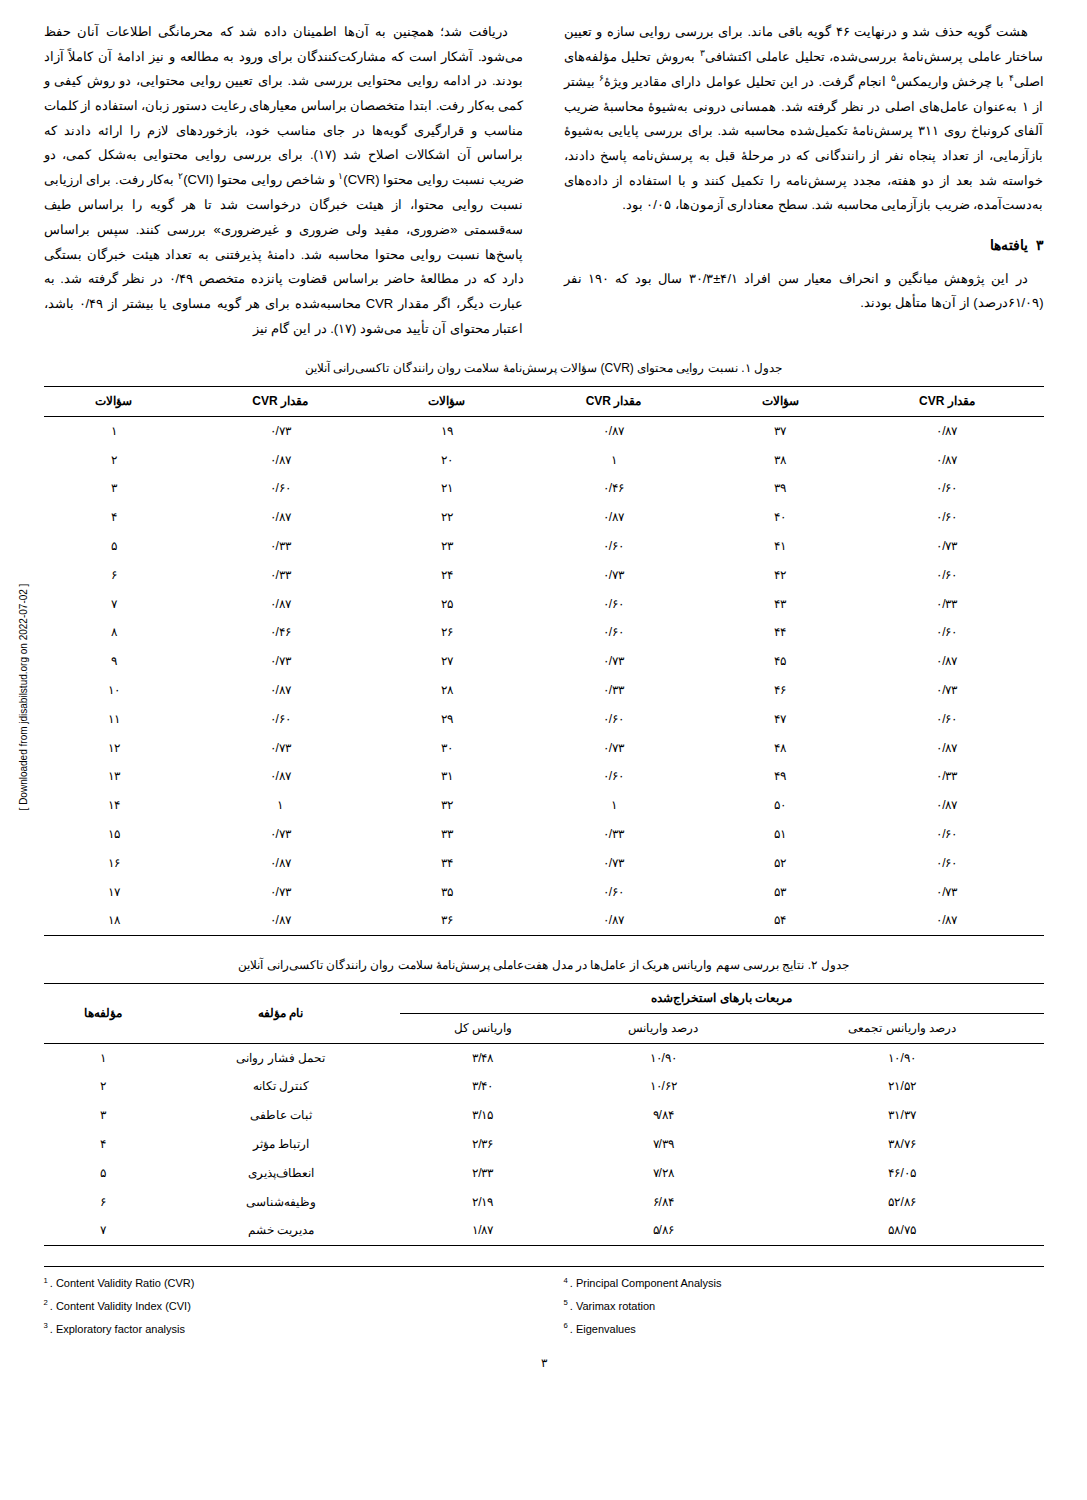هشت گویه حذف شد و درنهایت ۴۶ گویه باقی ماند. برای بررسی روایی سازه و تعیین ساختار عاملی پرسش‌نامهٔ بررسی‌شده، تحلیل عاملی اکتشافی۳ به‌روش تحلیل مؤلفه‌های اصلی۴ با چرخش واریمکس۵ انجام گرفت. در این تحلیل عوامل دارای مقادیر ویژهٔ۶ بیشتر از ۱ به‌عنوان عامل‌های اصلی در نظر گرفته شد. همسانی درونی به‌شیوهٔ محاسبهٔ ضریب آلفای کرونباخ روی ۳۱۱ پرسش‌نامهٔ تکمیل‌شده محاسبه شد. برای بررسی پایایی به‌شیوهٔ بازآزمایی، از تعداد پنجاه نفر از رانندگانی که در مرحلهٔ قبل به پرسش‌نامه پاسخ دادند، خواسته شد بعد از دو هفته، مجدد پرسش‌نامه را تکمیل کنند و با استفاده از داده‌های به‌دست‌آمده، ضریب بازآزمایی محاسبه شد. سطح معناداری آزمون‌ها، ۰/۰۵ بود.
۳یافته‌ها
در این پژوهش میانگین و انحراف معیار سن افراد ۴/۱±۳۰/۳ سال بود که ۱۹۰ نفر (۶۱/۰۹درصد) از آن‌ها متأهل بودند.
دریافت شد؛ همچنین به آن‌ها اطمینان داده شد که محرمانگی اطلاعات آنان حفظ می‌شود. آشکار است که مشارکت‌کنندگان برای ورود به مطالعه و نیز ادامهٔ آن کاملاً آزاد بودند. در ادامه روایی محتوایی بررسی شد. برای تعیین روایی محتوایی، دو روش کیفی و کمی به‌کار رفت. ابتدا متخصصان براساس معیارهای رعایت دستور زبان، استفاده از کلمات مناسب و قرارگیری گویه‌ها در جای مناسب خود، بازخوردهای لازم را ارائه دادند که براساس آن اشکالات اصلاح شد (۱۷). برای بررسی روایی محتوایی به‌شکل کمی، دو ضریب نسبت روایی محتوا (CVR)۱ و شاخص روایی محتوا (CVI)۲ به‌کار رفت. برای ارزیابی نسبت روایی محتوا، از هیئت خبرگان درخواست شد تا هر گویه را براساس طیف سه‌قسمتی «ضروری، مفید ولی ضروری و غیرضروری» بررسی کنند. سپس براساس پاسخ‌ها نسبت روایی محتوا محاسبه شد. دامنهٔ پذیرفتنی به تعداد هیئت خبرگان بستگی دارد که در مطالعهٔ حاضر براساس قضاوت پانزده متخصص ۰/۴۹ در نظر گرفته شد. به عبارت دیگر، اگر مقدار CVR محاسبه‌شده برای هر گویه مساوی یا بیشتر از ۰/۴۹ باشد، اعتبار محتوای آن تأیید می‌شود (۱۷). در این گام نیز
جدول ۱. نسبت روایی محتوای (CVR) سؤالات پرسش‌نامهٔ سلامت روان رانندگان تاکسی‌رانی آنلاین
| مقدار CVR | سؤالات | مقدار CVR | سؤالات | مقدار CVR | سؤالات |
| --- | --- | --- | --- | --- | --- |
| ۰/۸۷ | ۳۷ | ۰/۸۷ | ۱۹ | ۰/۷۳ | ۱ |
| ۰/۸۷ | ۳۸ | ۱ | ۲۰ | ۰/۸۷ | ۲ |
| ۰/۶۰ | ۳۹ | ۰/۴۶ | ۲۱ | ۰/۶۰ | ۳ |
| ۰/۶۰ | ۴۰ | ۰/۸۷ | ۲۲ | ۰/۸۷ | ۴ |
| ۰/۷۳ | ۴۱ | ۰/۶۰ | ۲۳ | ۰/۳۳ | ۵ |
| ۰/۶۰ | ۴۲ | ۰/۷۳ | ۲۴ | ۰/۳۳ | ۶ |
| ۰/۳۳ | ۴۳ | ۰/۶۰ | ۲۵ | ۰/۸۷ | ۷ |
| ۰/۶۰ | ۴۴ | ۰/۶۰ | ۲۶ | ۰/۴۶ | ۸ |
| ۰/۸۷ | ۴۵ | ۰/۷۳ | ۲۷ | ۰/۷۳ | ۹ |
| ۰/۷۳ | ۴۶ | ۰/۳۳ | ۲۸ | ۰/۸۷ | ۱۰ |
| ۰/۶۰ | ۴۷ | ۰/۶۰ | ۲۹ | ۰/۶۰ | ۱۱ |
| ۰/۸۷ | ۴۸ | ۰/۷۳ | ۳۰ | ۰/۷۳ | ۱۲ |
| ۰/۳۳ | ۴۹ | ۰/۶۰ | ۳۱ | ۰/۸۷ | ۱۳ |
| ۰/۸۷ | ۵۰ | ۱ | ۳۲ | ۱ | ۱۴ |
| ۰/۶۰ | ۵۱ | ۰/۳۳ | ۳۳ | ۰/۷۳ | ۱۵ |
| ۰/۶۰ | ۵۲ | ۰/۷۳ | ۳۴ | ۰/۸۷ | ۱۶ |
| ۰/۷۳ | ۵۳ | ۰/۶۰ | ۳۵ | ۰/۷۳ | ۱۷ |
| ۰/۸۷ | ۵۴ | ۰/۸۷ | ۳۶ | ۰/۸۷ | ۱۸ |
جدول ۲. نتایج بررسی سهم واریانس هر‌یک از عامل‌ها در مدل هفت‌عاملی پرسش‌نامهٔ سلامت روان رانندگان تاکسی‌رانی آنلاین
| مربعات بارهای استخراج‌شده | نام مؤلفه | مؤلفه‌ها |
| --- | --- | --- |
| درصد واریانس تجمعی | درصد واریانس | واریانس کل |
| ۱۰/۹۰ | ۱۰/۹۰ | ۳/۴۸ | تحمل فشار روانی | ۱ |
| ۲۱/۵۲ | ۱۰/۶۲ | ۳/۴۰ | کنترل تکانه | ۲ |
| ۳۱/۳۷ | ۹/۸۴ | ۳/۱۵ | ثبات عاطفی | ۳ |
| ۳۸/۷۶ | ۷/۳۹ | ۲/۳۶ | ارتباط مؤثر | ۴ |
| ۴۶/۰۵ | ۷/۲۸ | ۲/۳۳ | انعطاف‌پذیری | ۵ |
| ۵۲/۸۶ | ۶/۸۴ | ۲/۱۹ | وظیفه‌شناسی | ۶ |
| ۵۸/۷۵ | ۵/۸۶ | ۱/۸۷ | مدیریت خشم | ۷ |
4. Principal Component Analysis
5. Varimax rotation
6. Eigenvalues
1. Content Validity Ratio (CVR)
2. Content Validity Index (CVI)
3. Exploratory factor analysis
۳
[ Downloaded from jdisabilstud.org on 2022-07-02 ]